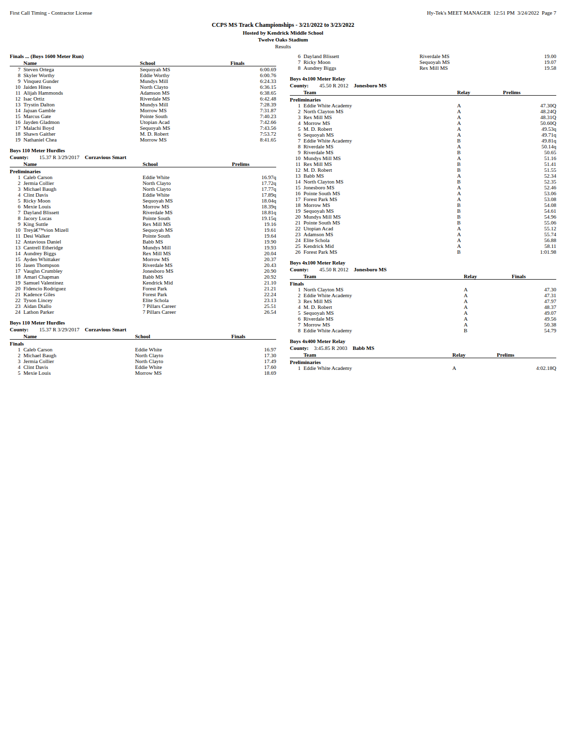First Call Timing - Contractor License
Hy-Tek's MEET MANAGER 12:51 PM 3/24/2022 Page 7
CCPS MS Track Championships - 3/21/2022 to 3/23/2022
Hosted by Kendrick Middle School
Twelve Oaks Stadium
Results
Finals ... (Boys 1600 Meter Run)
| | Name | School | Finals |
| --- | --- | --- | --- |
| 7 | Steven Ortega | Sequoyah MS | 6:00.69 |
| 8 | Skyler Worthy | Eddie Worthy | 6:00.76 |
| 9 | Vinquez Gunder | Mundys Mill | 6:24.33 |
| 10 | Jaiden Hines | North Clayto | 6:36.15 |
| 11 | Alijah Hammonds | Adamson MS | 6:38.65 |
| 12 | Isac Ortiz | Riverdale MS | 6:42.48 |
| 13 | Trystin Dalton | Mundys Mill | 7:28.39 |
| 14 | Jajuan Gamble | Morrow MS | 7:31.87 |
| 15 | Marcus Gate | Pointe South | 7:40.23 |
| 16 | Jayden Gladmon | Utopian Acad | 7:42.66 |
| 17 | Malachi Boyd | Sequoyah MS | 7:43.56 |
| 18 | Shawn Gaither | M. D. Robert | 7:53.72 |
| 19 | Nathaniel Chea | Morrow MS | 8:41.65 |
Boys 110 Meter Hurdles
County: 15.37 R 3/29/2017 Corzavious Smart
| | Name | School | Prelims |
| --- | --- | --- | --- |
| Preliminaries |
| 1 | Caleb Carson | Eddie White | 16.97q |
| 2 | Jermia Collier | North Clayto | 17.72q |
| 3 | Michael Baugh | North Clayto | 17.77q |
| 4 | Clint Davis | Eddie White | 17.89q |
| 5 | Ricky Moon | Sequoyah MS | 18.04q |
| 6 | Mexie Louis | Morrow MS | 18.39q |
| 7 | Dayland Blissett | Riverdale MS | 18.81q |
| 8 | Jacory Lucas | Pointe South | 19.15q |
| 9 | King Suttle | Rex Mill MS | 19.16 |
| 10 | Treyâ€™vion Mizell | Sequoyah MS | 19.61 |
| 11 | Desi Walker | Pointe South | 19.64 |
| 12 | Antavious Daniel | Babb MS | 19.90 |
| 13 | Cantrell Etheridge | Mundys Mill | 19.93 |
| 14 | Aundrey Biggs | Rex Mill MS | 20.04 |
| 15 | Ayden Whittaker | Morrow MS | 20.37 |
| 16 | Jasen Thompson | Riverdale MS | 20.43 |
| 17 | Vaughn Crumbley | Jonesboro MS | 20.90 |
| 18 | Amari Chapman | Babb MS | 20.92 |
| 19 | Samuel Valentinez | Kendrick Mid | 21.10 |
| 20 | Fidencio Rodriguez | Forest Park | 21.21 |
| 21 | Kadence Giles | Forest Park | 22.24 |
| 22 | Tyson Lincey | Elite Schola | 23.13 |
| 23 | Aidan Diallo | 7 Pillars Career | 25.51 |
| 24 | Lathon Parker | 7 Pillars Career | 26.54 |
Boys 110 Meter Hurdles
County: 15.37 R 3/29/2017 Corzavious Smart
| | Name | School | Finals |
| --- | --- | --- | --- |
| Finals |
| 1 | Caleb Carson | Eddie White | 16.97 |
| 2 | Michael Baugh | North Clayto | 17.30 |
| 3 | Jermia Collier | North Clayto | 17.49 |
| 4 | Clint Davis | Eddie White | 17.60 |
| 5 | Mexie Louis | Morrow MS | 18.69 |
| 6 | Dayland Blissett | Riverdale MS | 19.00 |
| 7 | Ricky Moon | Sequoyah MS | 19.07 |
| 8 | Aundrey Biggs | Rex Mill MS | 19.58 |
Boys 4x100 Meter Relay
County: 45.50 R 2012 Jonesboro MS
| | Team | Relay | Prelims |
| --- | --- | --- | --- |
| Preliminaries |
| 1 | Eddie White Academy | A | 47.30Q |
| 2 | North Clayton MS | A | 48.24Q |
| 3 | Rex Mill MS | A | 48.31Q |
| 4 | Morrow MS | A | 50.60Q |
| 5 | M. D. Robert | A | 49.53q |
| 6 | Sequoyah MS | A | 49.71q |
| 7 | Eddie White Academy | B | 49.81q |
| 8 | Riverdale MS | A | 50.14q |
| 9 | Riverdale MS | B | 50.65 |
| 10 | Mundys Mill MS | A | 51.16 |
| 11 | Rex Mill MS | B | 51.41 |
| 12 | M. D. Robert | B | 51.55 |
| 13 | Babb MS | A | 52.34 |
| 14 | North Clayton MS | B | 52.35 |
| 15 | Jonesboro MS | A | 52.46 |
| 16 | Pointe South MS | A | 53.06 |
| 17 | Forest Park MS | A | 53.08 |
| 18 | Morrow MS | B | 54.08 |
| 19 | Sequoyah MS | B | 54.61 |
| 20 | Mundys Mill MS | B | 54.96 |
| 21 | Pointe South MS | B | 55.06 |
| 22 | Utopian Acad | A | 55.12 |
| 23 | Adamson MS | A | 55.74 |
| 24 | Elite Schola | A | 56.88 |
| 25 | Kendrick Mid | A | 58.11 |
| 26 | Forest Park MS | B | 1:01.98 |
Boys 4x100 Meter Relay
County: 45.50 R 2012 Jonesboro MS
| | Team | Relay | Finals |
| --- | --- | --- | --- |
| Finals |
| 1 | North Clayton MS | A | 47.30 |
| 2 | Eddie White Academy | A | 47.31 |
| 3 | Rex Mill MS | A | 47.97 |
| 4 | M. D. Robert | A | 48.37 |
| 5 | Sequoyah MS | A | 49.07 |
| 6 | Riverdale MS | A | 49.56 |
| 7 | Morrow MS | A | 50.38 |
| 8 | Eddie White Academy | B | 54.79 |
Boys 4x400 Meter Relay
County: 3:45.85 R 2003 Babb MS
| | Team | Relay | Prelims |
| --- | --- | --- | --- |
| Preliminaries |
| 1 | Eddie White Academy | A | 4:02.18Q |